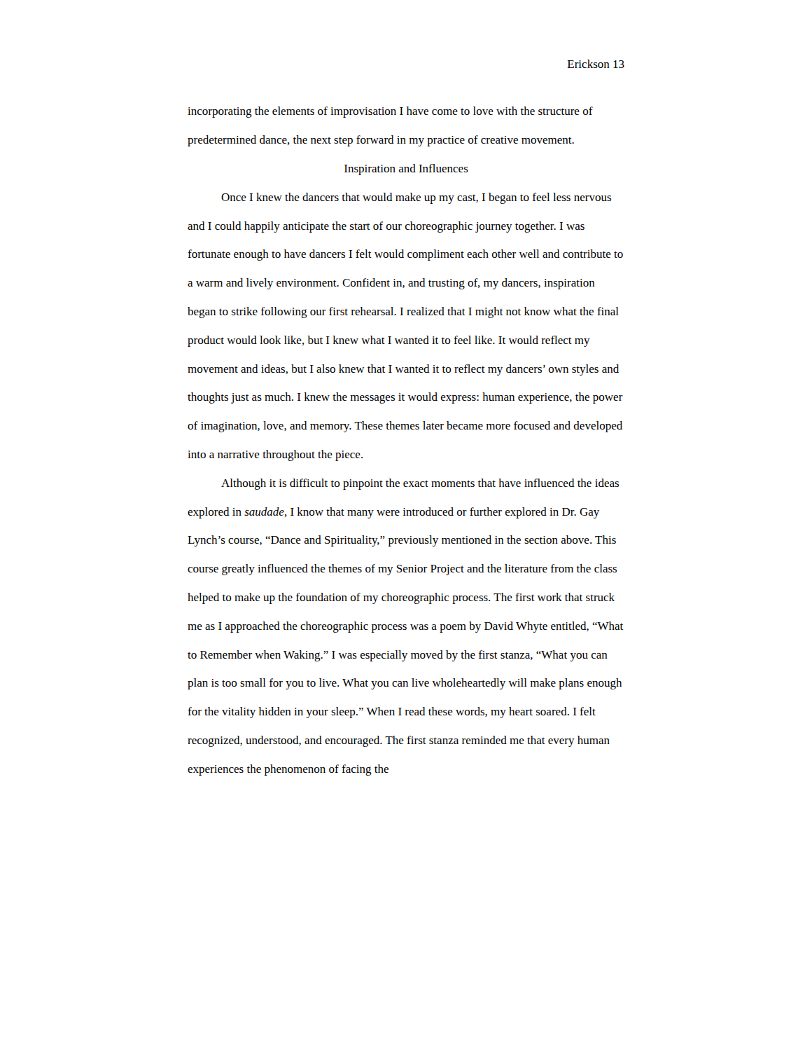Erickson 13
incorporating the elements of improvisation I have come to love with the structure of predetermined dance, the next step forward in my practice of creative movement.
Inspiration and Influences
Once I knew the dancers that would make up my cast, I began to feel less nervous and I could happily anticipate the start of our choreographic journey together. I was fortunate enough to have dancers I felt would compliment each other well and contribute to a warm and lively environment. Confident in, and trusting of, my dancers, inspiration began to strike following our first rehearsal. I realized that I might not know what the final product would look like, but I knew what I wanted it to feel like. It would reflect my movement and ideas, but I also knew that I wanted it to reflect my dancers’ own styles and thoughts just as much. I knew the messages it would express: human experience, the power of imagination, love, and memory. These themes later became more focused and developed into a narrative throughout the piece.
Although it is difficult to pinpoint the exact moments that have influenced the ideas explored in saudade, I know that many were introduced or further explored in Dr. Gay Lynch’s course, “Dance and Spirituality,” previously mentioned in the section above. This course greatly influenced the themes of my Senior Project and the literature from the class helped to make up the foundation of my choreographic process. The first work that struck me as I approached the choreographic process was a poem by David Whyte entitled, “What to Remember when Waking.” I was especially moved by the first stanza, “What you can plan is too small for you to live. What you can live wholeheartedly will make plans enough for the vitality hidden in your sleep.” When I read these words, my heart soared. I felt recognized, understood, and encouraged. The first stanza reminded me that every human experiences the phenomenon of facing the